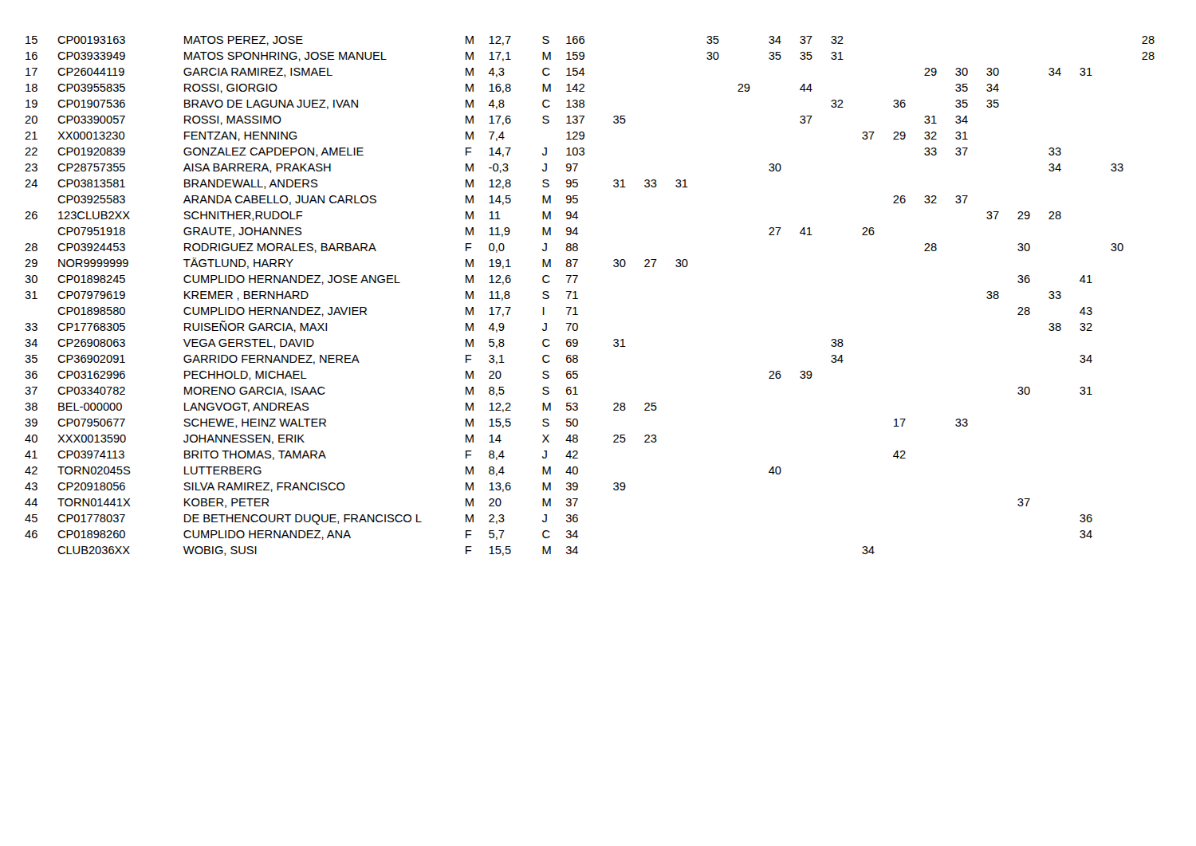| 15 | CP00193163 | MATOS PEREZ, JOSE | M | 12,7 | S | 166 | | | | 35 | | 34 | 37 | 32 | | | | | | | | | | 28 |
| 16 | CP03933949 | MATOS SPONHRING, JOSE MANUEL | M | 17,1 | M | 159 | | | | 30 | | 35 | 35 | 31 | | | | | | | | | | 28 |
| 17 | CP26044119 | GARCIA RAMIREZ, ISMAEL | M | 4,3 | C | 154 | | | | | | | | | | | 29 | 30 | 30 | | 34 | 31 | | |
| 18 | CP03955835 | ROSSI, GIORGIO | M | 16,8 | M | 142 | | | | | 29 | | 44 | | | | | 35 | 34 | | | | | |
| 19 | CP01907536 | BRAVO DE LAGUNA JUEZ, IVAN | M | 4,8 | C | 138 | | | | | | | | 32 | | 36 | | 35 | 35 | | | | | |
| 20 | CP03390057 | ROSSI, MASSIMO | M | 17,6 | S | 137 | 35 | | | | | | 37 | | | | 31 | 34 | | | | | | |
| 21 | XX00013230 | FENTZAN, HENNING | M | 7,4 | | 129 | | | | | | | | | 37 | 29 | 32 | 31 | | | | | | |
| 22 | CP01920839 | GONZALEZ CAPDEPON, AMELIE | F | 14,7 | J | 103 | | | | | | | | | | | 33 | 37 | | | 33 | | | |
| 23 | CP28757355 | AISA BARRERA, PRAKASH | M | -0,3 | J | 97 | | | | | | 30 | | | | | | | | | 34 | | 33 | |
| 24 | CP03813581 | BRANDEWALL, ANDERS | M | 12,8 | S | 95 | 31 | 33 | 31 | | | | | | | | | | | | | | | |
| | CP03925583 | ARANDA CABELLO, JUAN CARLOS | M | 14,5 | M | 95 | | | | | | | | | | 26 | 32 | 37 | | | | | | |
| 26 | 123CLUB2XX | SCHNITHER,RUDOLF | M | 11 | M | 94 | | | | | | | | | | | | | 37 | 29 | 28 | | | |
| | CP07951918 | GRAUTE, JOHANNES | M | 11,9 | M | 94 | | | | | | 27 | 41 | | 26 | | | | | | | | | |
| 28 | CP03924453 | RODRIGUEZ MORALES, BARBARA | F | 0,0 | J | 88 | | | | | | | | | | | 28 | | | 30 | | | 30 | |
| 29 | NOR9999999 | TÄGTLUND, HARRY | M | 19,1 | M | 87 | 30 | 27 | 30 | | | | | | | | | | | | | | | |
| 30 | CP01898245 | CUMPLIDO HERNANDEZ, JOSE ANGEL | M | 12,6 | C | 77 | | | | | | | | | | | | | | 36 | | 41 | | |
| 31 | CP07979619 | KREMER , BERNHARD | M | 11,8 | S | 71 | | | | | | | | | | | | | 38 | | 33 | | | |
| | CP01898580 | CUMPLIDO HERNANDEZ, JAVIER | M | 17,7 | I | 71 | | | | | | | | | | | | | | 28 | | 43 | | |
| 33 | CP17768305 | RUISEÑOR GARCIA, MAXI | M | 4,9 | J | 70 | | | | | | | | | | | | | | | 38 | 32 | | |
| 34 | CP26908063 | VEGA GERSTEL, DAVID | M | 5,8 | C | 69 | 31 | | | | | | | 38 | | | | | | | | | | |
| 35 | CP36902091 | GARRIDO FERNANDEZ, NEREA | F | 3,1 | C | 68 | | | | | | | | 34 | | | | | | | | 34 | | |
| 36 | CP03162996 | PECHHOLD, MICHAEL | M | 20 | S | 65 | | | | | | 26 | 39 | | | | | | | | | | | |
| 37 | CP03340782 | MORENO GARCIA, ISAAC | M | 8,5 | S | 61 | | | | | | | | | | | | | | 30 | | 31 | | |
| 38 | BEL-000000 | LANGVOGT, ANDREAS | M | 12,2 | M | 53 | 28 | 25 | | | | | | | | | | | | | | | | |
| 39 | CP07950677 | SCHEWE, HEINZ WALTER | M | 15,5 | S | 50 | | | | | | | | | | 17 | | 33 | | | | | | |
| 40 | XXX0013590 | JOHANNESSEN, ERIK | M | 14 | X | 48 | 25 | 23 | | | | | | | | | | | | | | | | |
| 41 | CP03974113 | BRITO THOMAS, TAMARA | F | 8,4 | J | 42 | | | | | | | | | | 42 | | | | | | | | |
| 42 | TORN02045S | LUTTERBERG | M | 8,4 | M | 40 | | | | | | 40 | | | | | | | | | | | | |
| 43 | CP20918056 | SILVA RAMIREZ, FRANCISCO | M | 13,6 | M | 39 | 39 | | | | | | | | | | | | | | | | | |
| 44 | TORN01441X | KOBER, PETER | M | 20 | M | 37 | | | | | | | | | | | | | | 37 | | | | |
| 45 | CP01778037 | DE BETHENCOURT DUQUE, FRANCISCO L | M | 2,3 | J | 36 | | | | | | | | | | | | | | | | 36 | | |
| 46 | CP01898260 | CUMPLIDO HERNANDEZ, ANA | F | 5,7 | C | 34 | | | | | | | | | | | | | | | | 34 | | |
| | CLUB2036XX | WOBIG, SUSI | F | 15,5 | M | 34 | | | | | | | | | 34 | | | | | | | | | |